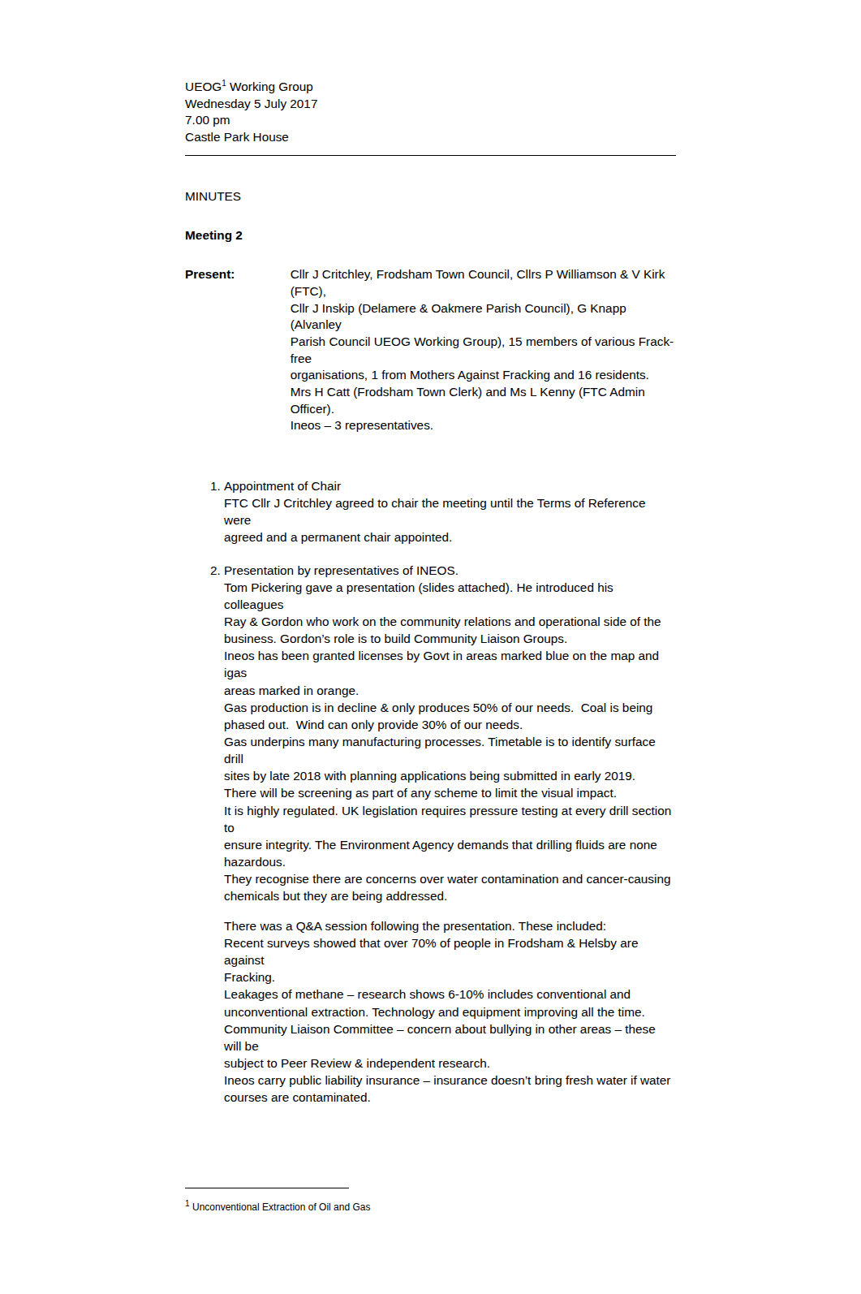UEOG1 Working Group Wednesday 5 July 2017 7.00 pm Castle Park House
MINUTES
Meeting 2
| Present: | Cllr J Critchley, Frodsham Town Council, Cllrs P Williamson & V Kirk (FTC), Cllr J Inskip (Delamere & Oakmere Parish Council), G Knapp (Alvanley Parish Council UEOG Working Group), 15 members of various Frack-free organisations, 1 from Mothers Against Fracking and 16 residents. Mrs H Catt (Frodsham Town Clerk) and Ms L Kenny (FTC Admin Officer). Ineos – 3 representatives. |
Appointment of Chair
FTC Cllr J Critchley agreed to chair the meeting until the Terms of Reference were
agreed and a permanent chair appointed.
Presentation by representatives of INEOS.
Tom Pickering gave a presentation (slides attached). He introduced his colleagues
Ray & Gordon who work on the community relations and operational side of the
business. Gordon’s role is to build Community Liaison Groups.
Ineos has been granted licenses by Govt in areas marked blue on the map and igas
areas marked in orange.
Gas production is in decline & only produces 50% of our needs. Coal is being
phased out. Wind can only provide 30% of our needs.
Gas underpins many manufacturing processes. Timetable is to identify surface drill
sites by late 2018 with planning applications being submitted in early 2019.
There will be screening as part of any scheme to limit the visual impact.
It is highly regulated. UK legislation requires pressure testing at every drill section to
ensure integrity. The Environment Agency demands that drilling fluids are none
hazardous.
They recognise there are concerns over water contamination and cancer-causing
chemicals but they are being addressed.
There was a Q&A session following the presentation. These included:
Recent surveys showed that over 70% of people in Frodsham & Helsby are against
Fracking.
Leakages of methane – research shows 6-10% includes conventional and
unconventional extraction. Technology and equipment improving all the time.
Community Liaison Committee – concern about bullying in other areas – these will be
subject to Peer Review & independent research.
Ineos carry public liability insurance – insurance doesn’t bring fresh water if water
courses are contaminated.
1 Unconventional Extraction of Oil and Gas